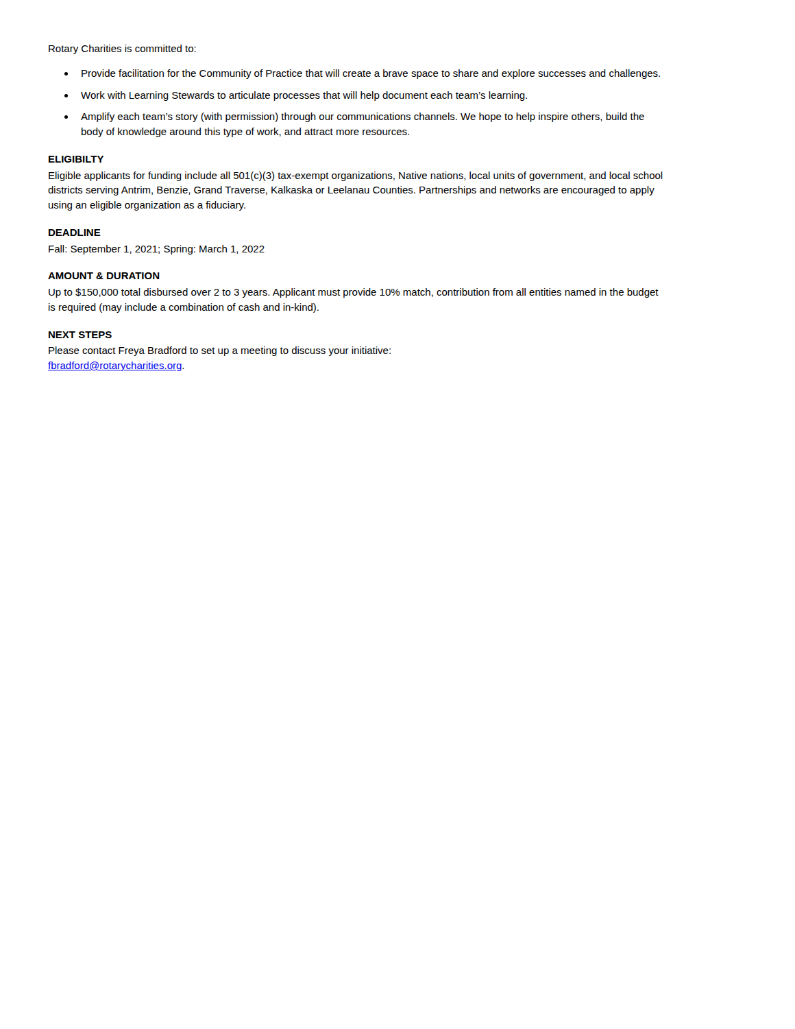Rotary Charities is committed to:
Provide facilitation for the Community of Practice that will create a brave space to share and explore successes and challenges.
Work with Learning Stewards to articulate processes that will help document each team’s learning.
Amplify each team’s story (with permission) through our communications channels. We hope to help inspire others, build the body of knowledge around this type of work, and attract more resources.
Eligibilty
Eligible applicants for funding include all 501(c)(3) tax-exempt organizations, Native nations, local units of government, and local school districts serving Antrim, Benzie, Grand Traverse, Kalkaska or Leelanau Counties. Partnerships and networks are encouraged to apply using an eligible organization as a fiduciary.
Deadline
Fall: September 1, 2021; Spring: March 1, 2022
Amount & Duration
Up to $150,000 total disbursed over 2 to 3 years. Applicant must provide 10% match, contribution from all entities named in the budget is required (may include a combination of cash and in-kind).
Next Steps
Please contact Freya Bradford to set up a meeting to discuss your initiative:
fbradford@rotarycharities.org.